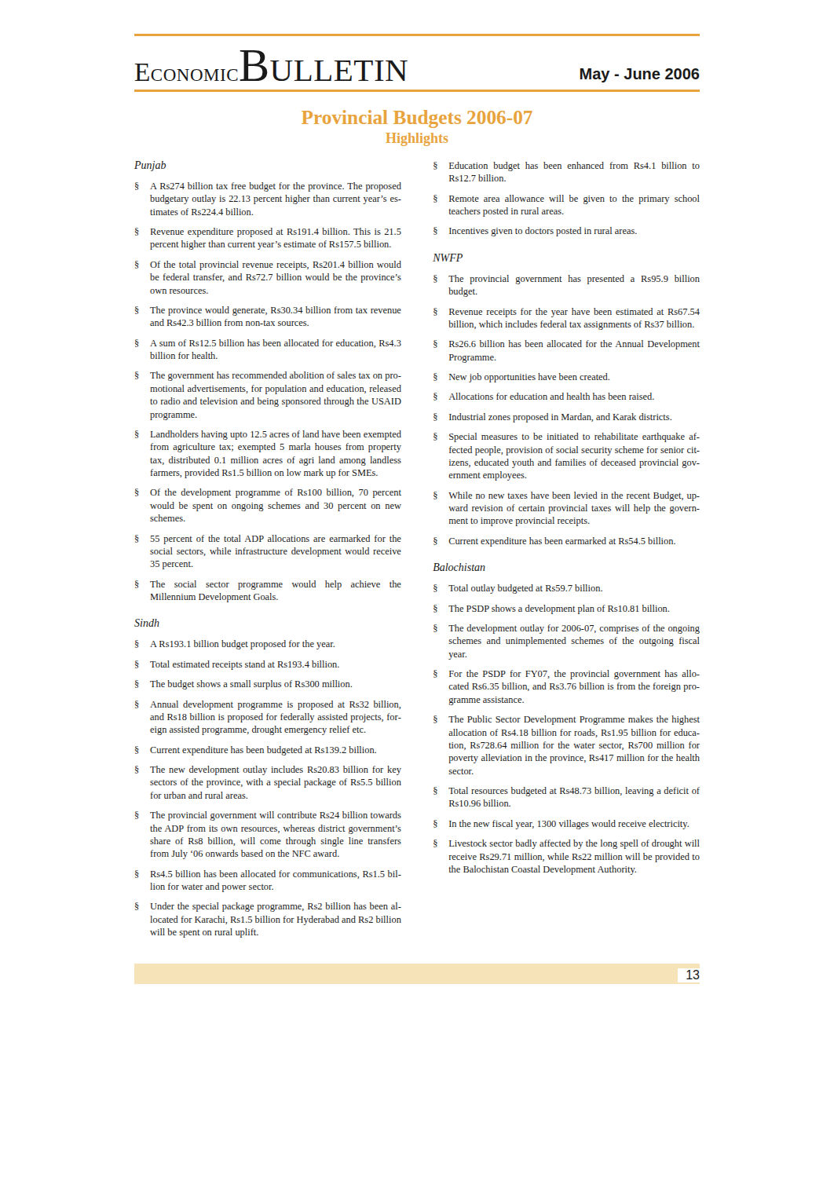Economic Bulletin
May - June 2006
Provincial Budgets 2006-07
Highlights
Punjab
A Rs274 billion tax free budget for the province. The proposed budgetary outlay is 22.13 percent higher than current year’s estimates of Rs224.4 billion.
Revenue expenditure proposed at Rs191.4 billion. This is 21.5 percent higher than current year’s estimate of Rs157.5 billion.
Of the total provincial revenue receipts, Rs201.4 billion would be federal transfer, and Rs72.7 billion would be the province’s own resources.
The province would generate, Rs30.34 billion from tax revenue and Rs42.3 billion from non-tax sources.
A sum of Rs12.5 billion has been allocated for education, Rs4.3 billion for health.
The government has recommended abolition of sales tax on promotional advertisements, for population and education, released to radio and television and being sponsored through the USAID programme.
Landholders having upto 12.5 acres of land have been exempted from agriculture tax; exempted 5 marla houses from property tax, distributed 0.1 million acres of agri land among landless farmers, provided Rs1.5 billion on low mark up for SMEs.
Of the development programme of Rs100 billion, 70 percent would be spent on ongoing schemes and 30 percent on new schemes.
55 percent of the total ADP allocations are earmarked for the social sectors, while infrastructure development would receive 35 percent.
The social sector programme would help achieve the Millennium Development Goals.
Sindh
A Rs193.1 billion budget proposed for the year.
Total estimated receipts stand at Rs193.4 billion.
The budget shows a small surplus of Rs300 million.
Annual development programme is proposed at Rs32 billion, and Rs18 billion is proposed for federally assisted projects, foreign assisted programme, drought emergency relief etc.
Current expenditure has been budgeted at Rs139.2 billion.
The new development outlay includes Rs20.83 billion for key sectors of the province, with a special package of Rs5.5 billion for urban and rural areas.
The provincial government will contribute Rs24 billion towards the ADP from its own resources, whereas district government’s share of Rs8 billion, will come through single line transfers from July ‘06 onwards based on the NFC award.
Rs4.5 billion has been allocated for communications, Rs1.5 billion for water and power sector.
Under the special package programme, Rs2 billion has been allocated for Karachi, Rs1.5 billion for Hyderabad and Rs2 billion will be spent on rural uplift.
Education budget has been enhanced from Rs4.1 billion to Rs12.7 billion.
Remote area allowance will be given to the primary school teachers posted in rural areas.
Incentives given to doctors posted in rural areas.
NWFP
The provincial government has presented a Rs95.9 billion budget.
Revenue receipts for the year have been estimated at Rs67.54 billion, which includes federal tax assignments of Rs37 billion.
Rs26.6 billion has been allocated for the Annual Development Programme.
New job opportunities have been created.
Allocations for education and health has been raised.
Industrial zones proposed in Mardan, and Karak districts.
Special measures to be initiated to rehabilitate earthquake affected people, provision of social security scheme for senior citizens, educated youth and families of deceased provincial government employees.
While no new taxes have been levied in the recent Budget, upward revision of certain provincial taxes will help the government to improve provincial receipts.
Current expenditure has been earmarked at Rs54.5 billion.
Balochistan
Total outlay budgeted at Rs59.7 billion.
The PSDP shows a development plan of Rs10.81 billion.
The development outlay for 2006-07, comprises of the ongoing schemes and unimplemented schemes of the outgoing fiscal year.
For the PSDP for FY07, the provincial government has allocated Rs6.35 billion, and Rs3.76 billion is from the foreign programme assistance.
The Public Sector Development Programme makes the highest allocation of Rs4.18 billion for roads, Rs1.95 billion for education, Rs728.64 million for the water sector, Rs700 million for poverty alleviation in the province, Rs417 million for the health sector.
Total resources budgeted at Rs48.73 billion, leaving a deficit of Rs10.96 billion.
In the new fiscal year, 1300 villages would receive electricity.
Livestock sector badly affected by the long spell of drought will receive Rs29.71 million, while Rs22 million will be provided to the Balochistan Coastal Development Authority.
13